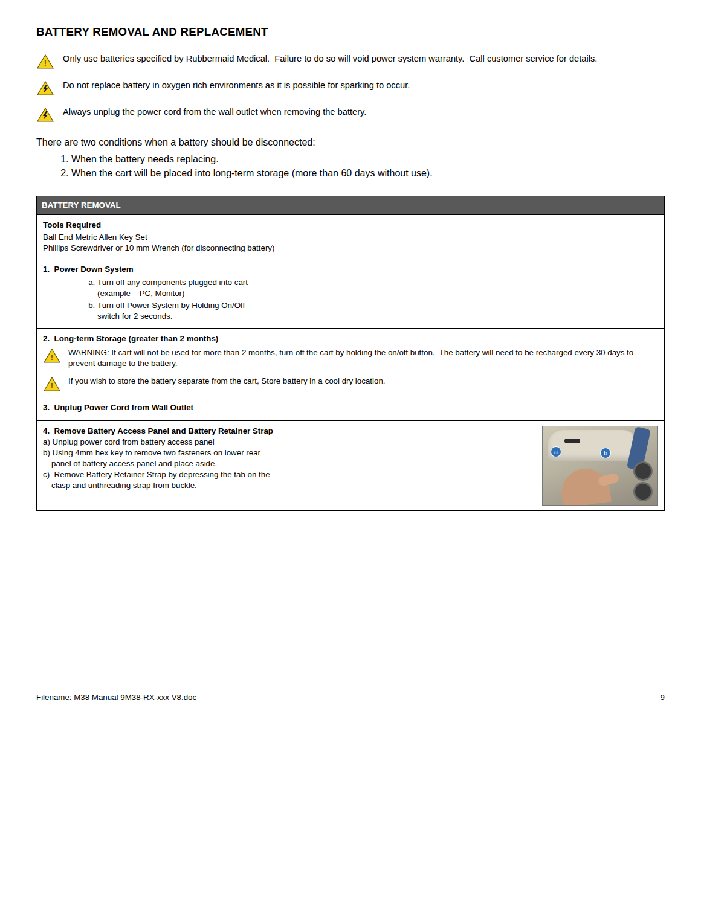BATTERY REMOVAL AND REPLACEMENT
!
Only use batteries specified by Rubbermaid Medical. Failure to do so will void power system warranty. Call customer service for details.
Do not replace battery in oxygen rich environments as it is possible for sparking to occur.
Always unplug the power cord from the wall outlet when removing the battery.
There are two conditions when a battery should be disconnected:
When the battery needs replacing.
When the cart will be placed into long-term storage (more than 60 days without use).
| BATTERY REMOVAL |
| --- |
| Tools Required Ball End Metric Allen Key Set Phillips Screwdriver or 10 mm Wrench (for disconnecting battery) |
| 1. Power Down System Turn off any components plugged into cart (example – PC, Monitor) Turn off Power System by Holding On/Off switch for 2 seconds. |
| 2. Long-term Storage (greater than 2 months) ! WARNING: If cart will not be used for more than 2 months, turn off the cart by holding the on/off button. The battery will need to be recharged every 30 days to prevent damage to the battery. ! If you wish to store the battery separate from the cart, Store battery in a cool dry location. |
| 3. Unplug Power Cord from Wall Outlet |
| 4. Remove Battery Access Panel and Battery Retainer Strap a) Unplug power cord from battery access panel b) Using 4mm hex key to remove two fasteners on lower rear panel of battery access panel and place aside. c) Remove Battery Retainer Strap by depressing the tab on the clasp and unthreading strap from buckle. a b |
Filename: M38 Manual 9M38-RX-xxx V8.doc
9